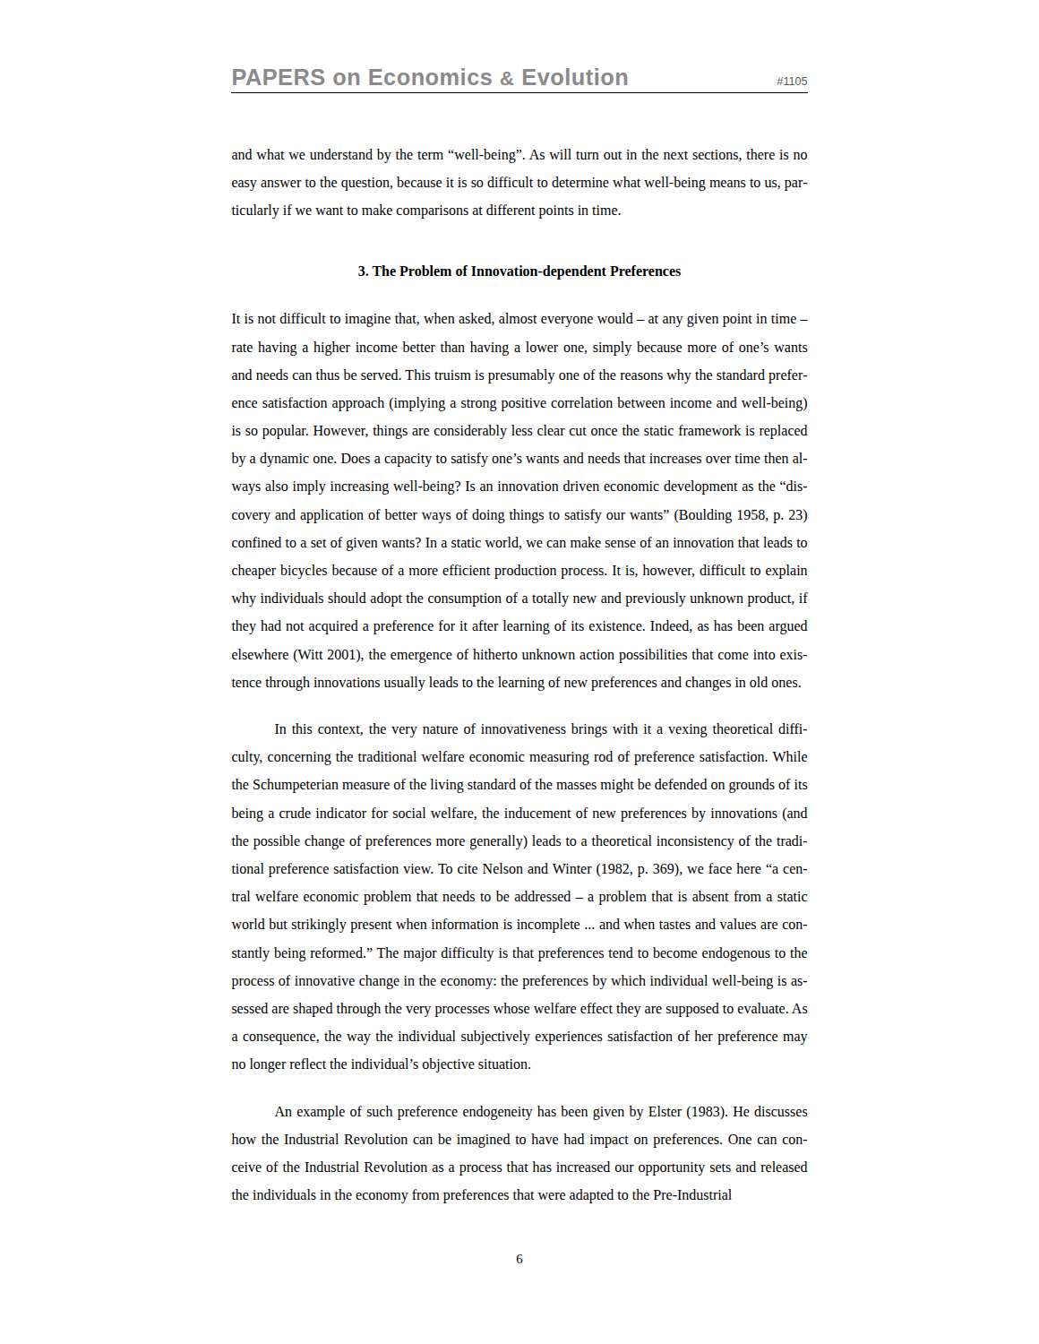PAPERS on Economics & Evolution
#1105
and what we understand by the term “well-being”. As will turn out in the next sections, there is no easy answer to the question, because it is so difficult to determine what well-being means to us, particularly if we want to make comparisons at different points in time.
3. The Problem of Innovation-dependent Preferences
It is not difficult to imagine that, when asked, almost everyone would – at any given point in time – rate having a higher income better than having a lower one, simply because more of one’s wants and needs can thus be served. This truism is presumably one of the reasons why the standard preference satisfaction approach (implying a strong positive correlation between income and well-being) is so popular. However, things are considerably less clear cut once the static framework is replaced by a dynamic one. Does a capacity to satisfy one’s wants and needs that increases over time then always also imply increasing well-being? Is an innovation driven economic development as the “discovery and application of better ways of doing things to satisfy our wants” (Boulding 1958, p. 23) confined to a set of given wants? In a static world, we can make sense of an innovation that leads to cheaper bicycles because of a more efficient production process. It is, however, difficult to explain why individuals should adopt the consumption of a totally new and previously unknown product, if they had not acquired a preference for it after learning of its existence. Indeed, as has been argued elsewhere (Witt 2001), the emergence of hitherto unknown action possibilities that come into existence through innovations usually leads to the learning of new preferences and changes in old ones.
In this context, the very nature of innovativeness brings with it a vexing theoretical difficulty, concerning the traditional welfare economic measuring rod of preference satisfaction. While the Schumpeterian measure of the living standard of the masses might be defended on grounds of its being a crude indicator for social welfare, the inducement of new preferences by innovations (and the possible change of preferences more generally) leads to a theoretical inconsistency of the traditional preference satisfaction view. To cite Nelson and Winter (1982, p. 369), we face here “a central welfare economic problem that needs to be addressed – a problem that is absent from a static world but strikingly present when information is incomplete ... and when tastes and values are constantly being reformed.” The major difficulty is that preferences tend to become endogenous to the process of innovative change in the economy: the preferences by which individual well-being is assessed are shaped through the very processes whose welfare effect they are supposed to evaluate. As a consequence, the way the individual subjectively experiences satisfaction of her preference may no longer reflect the individual’s objective situation.
An example of such preference endogeneity has been given by Elster (1983). He discusses how the Industrial Revolution can be imagined to have had impact on preferences. One can conceive of the Industrial Revolution as a process that has increased our opportunity sets and released the individuals in the economy from preferences that were adapted to the Pre-Industrial
6